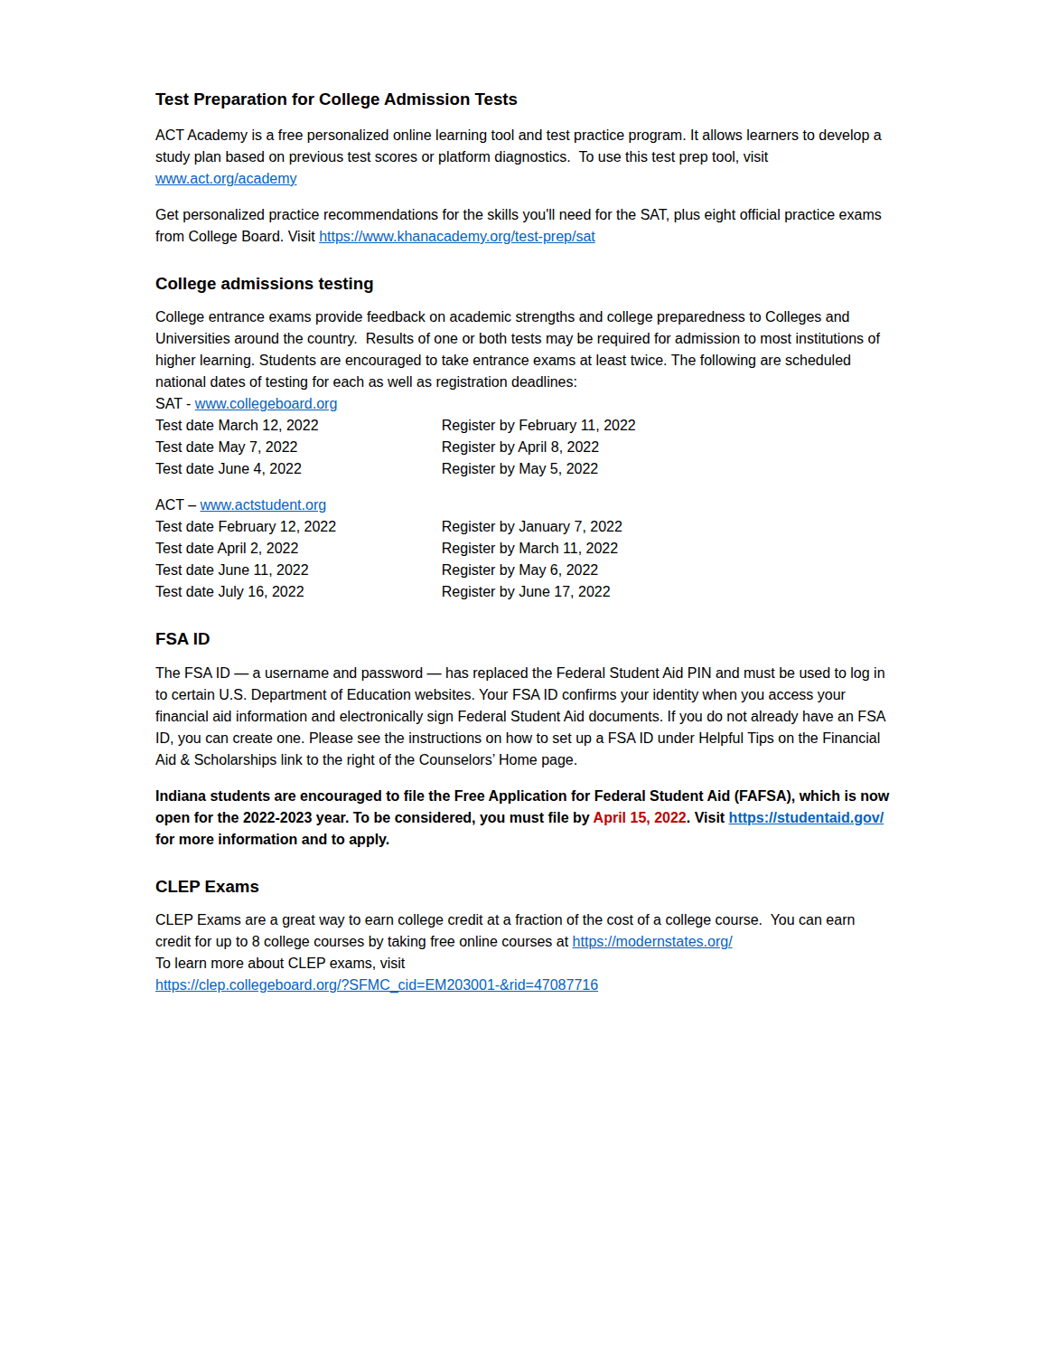Test Preparation for College Admission Tests
ACT Academy is a free personalized online learning tool and test practice program. It allows learners to develop a study plan based on previous test scores or platform diagnostics. To use this test prep tool, visit www.act.org/academy
Get personalized practice recommendations for the skills you'll need for the SAT, plus eight official practice exams from College Board. Visit https://www.khanacademy.org/test-prep/sat
College admissions testing
College entrance exams provide feedback on academic strengths and college preparedness to Colleges and Universities around the country. Results of one or both tests may be required for admission to most institutions of higher learning. Students are encouraged to take entrance exams at least twice. The following are scheduled national dates of testing for each as well as registration deadlines:
SAT - www.collegeboard.org
| Test date March 12, 2022 | Register by February 11, 2022 |
| Test date May 7, 2022 | Register by April 8, 2022 |
| Test date June 4, 2022 | Register by May 5, 2022 |
ACT – www.actstudent.org
| Test date February 12, 2022 | Register by January 7, 2022 |
| Test date April 2, 2022 | Register by March 11, 2022 |
| Test date June 11, 2022 | Register by May 6, 2022 |
| Test date July 16, 2022 | Register by June 17, 2022 |
FSA ID
The FSA ID — a username and password — has replaced the Federal Student Aid PIN and must be used to log in to certain U.S. Department of Education websites. Your FSA ID confirms your identity when you access your financial aid information and electronically sign Federal Student Aid documents. If you do not already have an FSA ID, you can create one. Please see the instructions on how to set up a FSA ID under Helpful Tips on the Financial Aid & Scholarships link to the right of the Counselors’ Home page.
Indiana students are encouraged to file the Free Application for Federal Student Aid (FAFSA), which is now open for the 2022-2023 year. To be considered, you must file by April 15, 2022. Visit https://studentaid.gov/ for more information and to apply.
CLEP Exams
CLEP Exams are a great way to earn college credit at a fraction of the cost of a college course. You can earn credit for up to 8 college courses by taking free online courses at https://modernstates.org/
To learn more about CLEP exams, visit
https://clep.collegeboard.org/?SFMC_cid=EM203001-&rid=47087716